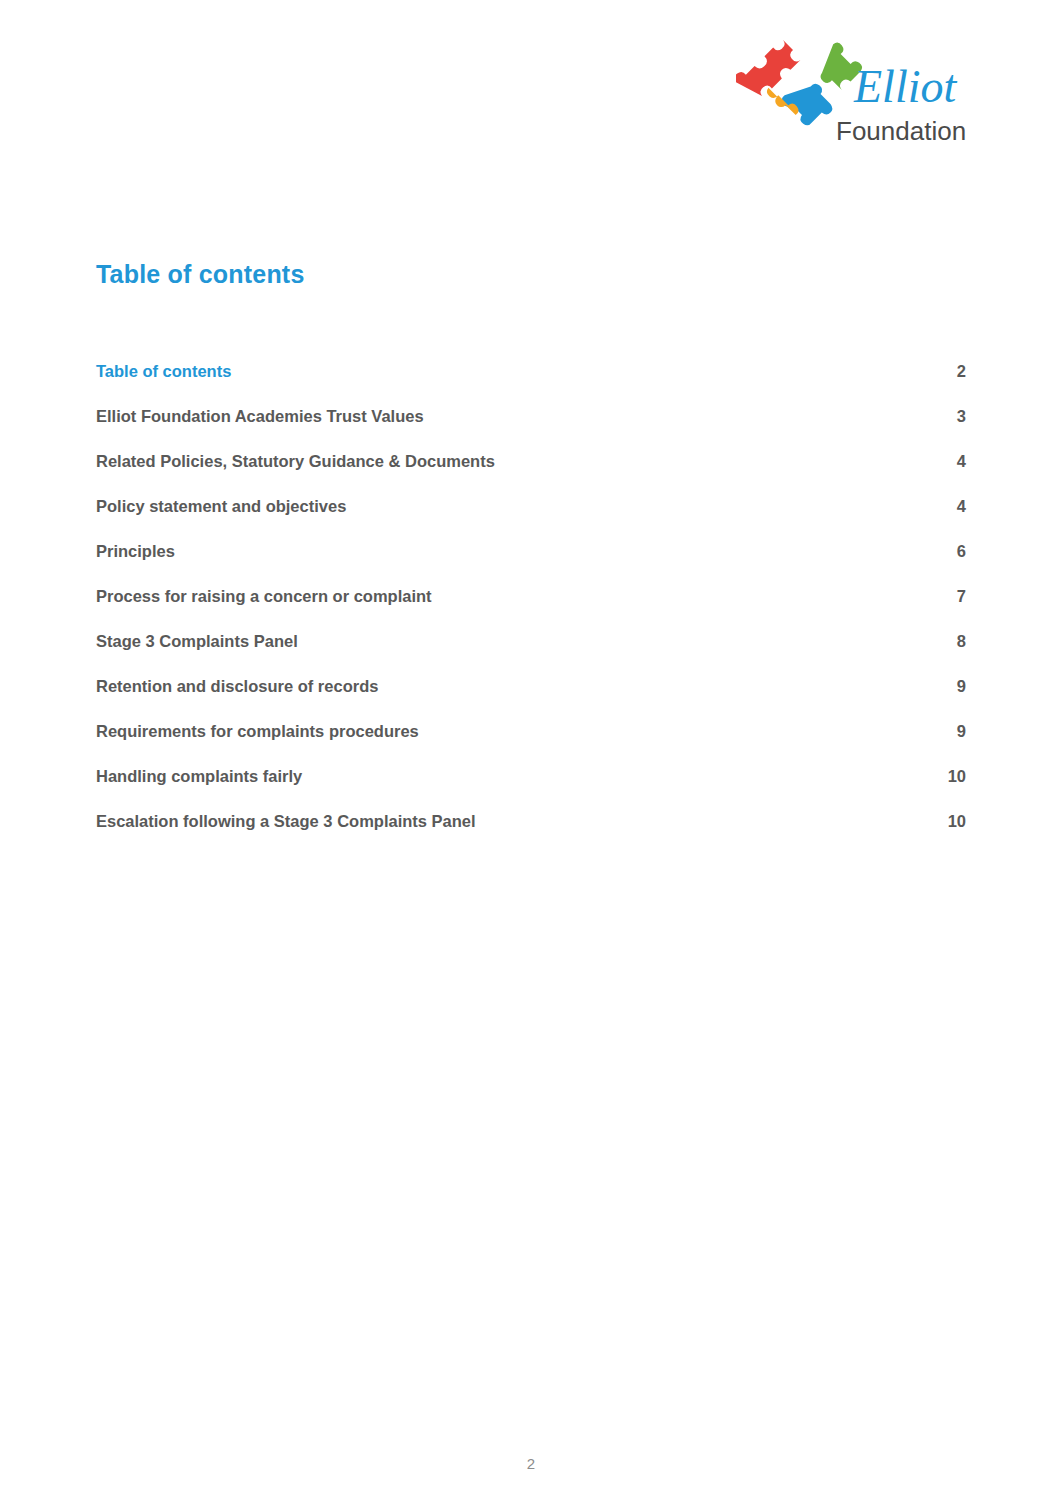Elliot Foundation
Table of contents
| Table of contents | 2 |
| Elliot Foundation Academies Trust Values | 3 |
| Related Policies, Statutory Guidance & Documents | 4 |
| Policy statement and objectives | 4 |
| Principles | 6 |
| Process for raising a concern or complaint | 7 |
| Stage 3 Complaints Panel | 8 |
| Retention and disclosure of records | 9 |
| Requirements for complaints procedures | 9 |
| Handling complaints fairly | 10 |
| Escalation following a Stage 3 Complaints Panel | 10 |
2